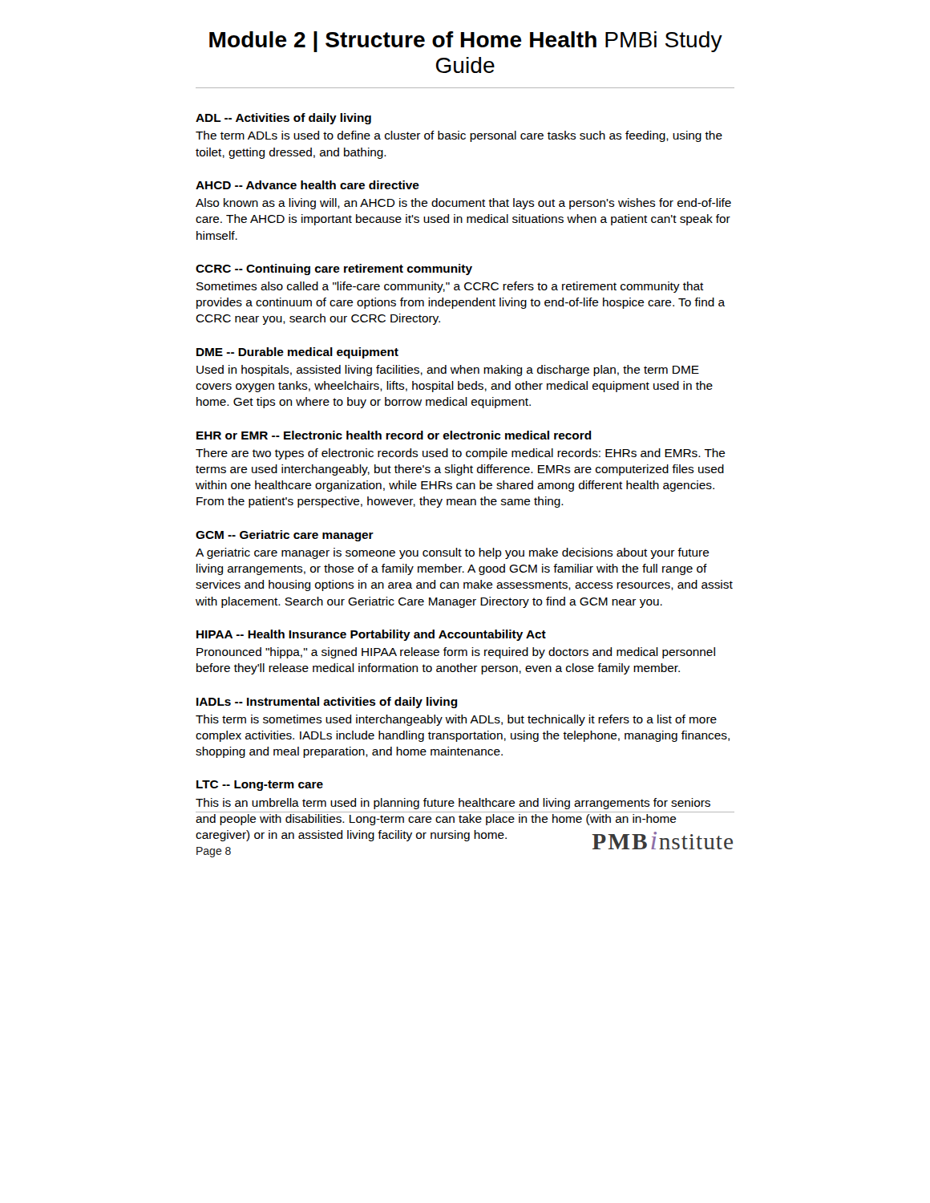Module 2 | Structure of Home Health PMBi Study Guide
ADL -- Activities of daily living
The term ADLs is used to define a cluster of basic personal care tasks such as feeding, using the toilet, getting dressed, and bathing.
AHCD -- Advance health care directive
Also known as a living will, an AHCD is the document that lays out a person's wishes for end-of-life care. The AHCD is important because it's used in medical situations when a patient can't speak for himself.
CCRC -- Continuing care retirement community
Sometimes also called a "life-care community," a CCRC refers to a retirement community that provides a continuum of care options from independent living to end-of-life hospice care. To find a CCRC near you, search our CCRC Directory.
DME -- Durable medical equipment
Used in hospitals, assisted living facilities, and when making a discharge plan, the term DME covers oxygen tanks, wheelchairs, lifts, hospital beds, and other medical equipment used in the home. Get tips on where to buy or borrow medical equipment.
EHR or EMR -- Electronic health record or electronic medical record
There are two types of electronic records used to compile medical records: EHRs and EMRs. The terms are used interchangeably, but there's a slight difference. EMRs are computerized files used within one healthcare organization, while EHRs can be shared among different health agencies. From the patient's perspective, however, they mean the same thing.
GCM -- Geriatric care manager
A geriatric care manager is someone you consult to help you make decisions about your future living arrangements, or those of a family member. A good GCM is familiar with the full range of services and housing options in an area and can make assessments, access resources, and assist with placement. Search our Geriatric Care Manager Directory to find a GCM near you.
HIPAA -- Health Insurance Portability and Accountability Act
Pronounced "hippa," a signed HIPAA release form is required by doctors and medical personnel before they'll release medical information to another person, even a close family member.
IADLs -- Instrumental activities of daily living
This term is sometimes used interchangeably with ADLs, but technically it refers to a list of more complex activities. IADLs include handling transportation, using the telephone, managing finances, shopping and meal preparation, and home maintenance.
LTC -- Long-term care
This is an umbrella term used in planning future healthcare and living arrangements for seniors and people with disabilities. Long-term care can take place in the home (with an in-home caregiver) or in an assisted living facility or nursing home.
Page 8
PMB institute